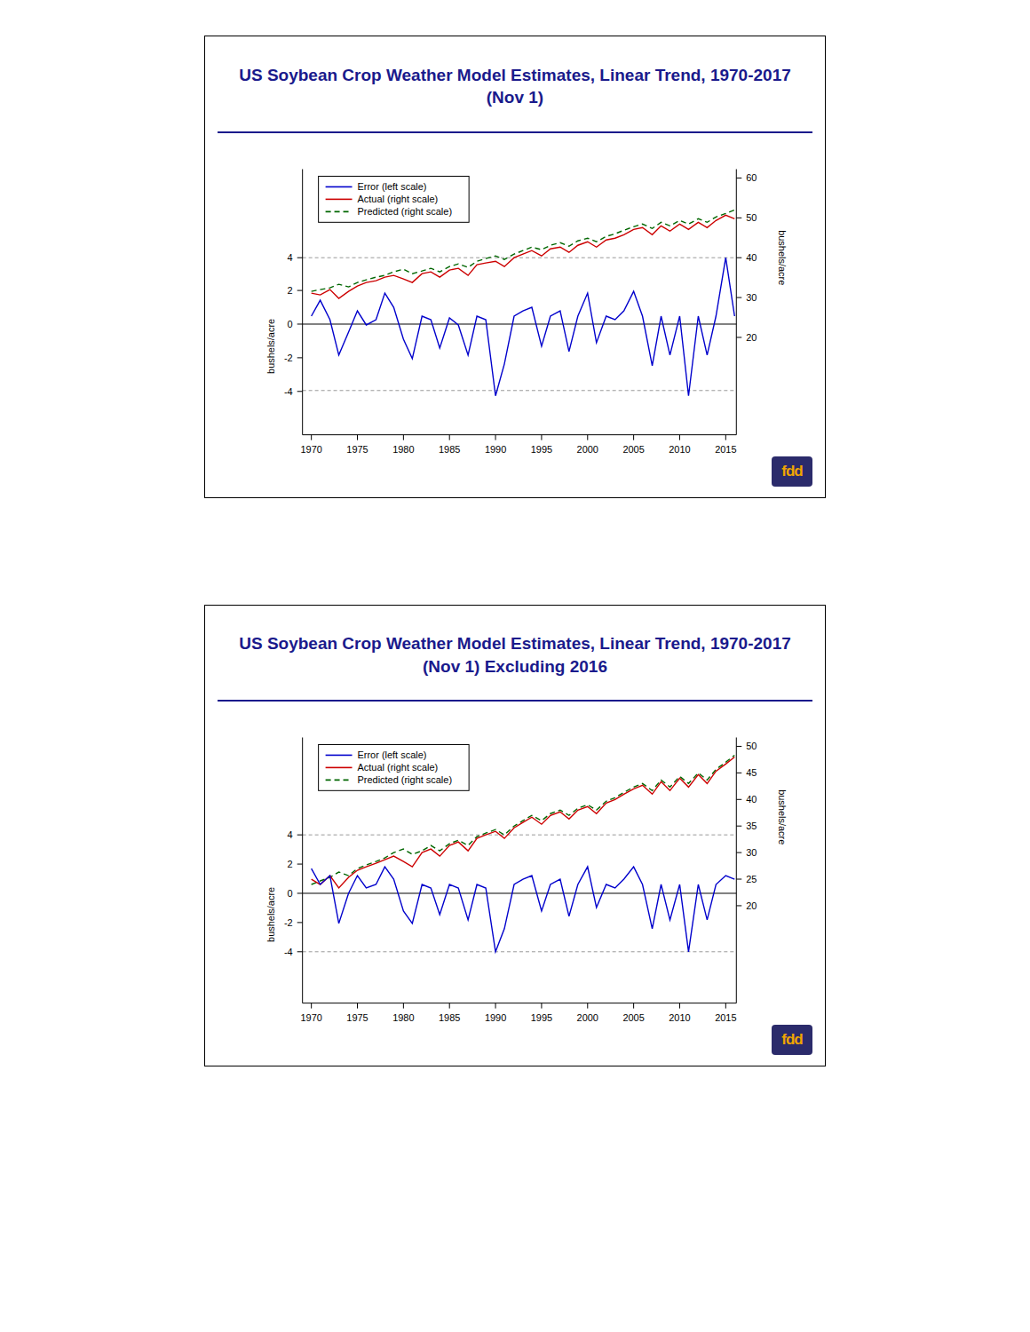US Soybean Crop Weather Model Estimates, Linear Trend, 1970-2017 (Nov 1)
4 2 0 -2 -4 bushels/acre 60 50 40 30 20 bushels/acre 1970 1975 1980 1985 1990 1995 2000 2005 2010 2015 Error (left scale) Actual (right scale) Predicted (right scale)
fdd
US Soybean Crop Weather Model Estimates, Linear Trend, 1970-2017 (Nov 1) Excluding 2016
4 2 0 -2 -4 bushels/acre 50 45 40 35 30 25 20 bushels/acre 1970 1975 1980 1985 1990 1995 2000 2005 2010 2015 Error (left scale) Actual (right scale) Predicted (right scale)
fdd